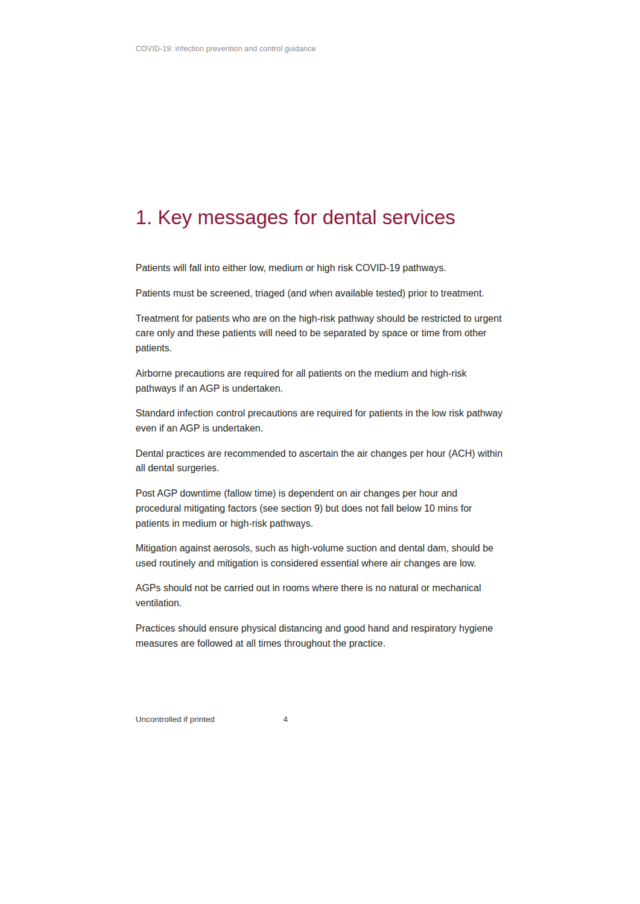COVID-19: infection prevention and control guidance
1. Key messages for dental services
Patients will fall into either low, medium or high risk COVID-19 pathways.
Patients must be screened, triaged (and when available tested) prior to treatment.
Treatment for patients who are on the high-risk pathway should be restricted to urgent care only and these patients will need to be separated by space or time from other patients.
Airborne precautions are required for all patients on the medium and high-risk pathways if an AGP is undertaken.
Standard infection control precautions are required for patients in the low risk pathway even if an AGP is undertaken.
Dental practices are recommended to ascertain the air changes per hour (ACH) within all dental surgeries.
Post AGP downtime (fallow time) is dependent on air changes per hour and procedural mitigating factors (see section 9) but does not fall below 10 mins for patients in medium or high-risk pathways.
Mitigation against aerosols, such as high-volume suction and dental dam, should be used routinely and mitigation is considered essential where air changes are low.
AGPs should not be carried out in rooms where there is no natural or mechanical ventilation.
Practices should ensure physical distancing and good hand and respiratory hygiene measures are followed at all times throughout the practice.
Uncontrolled if printed 4